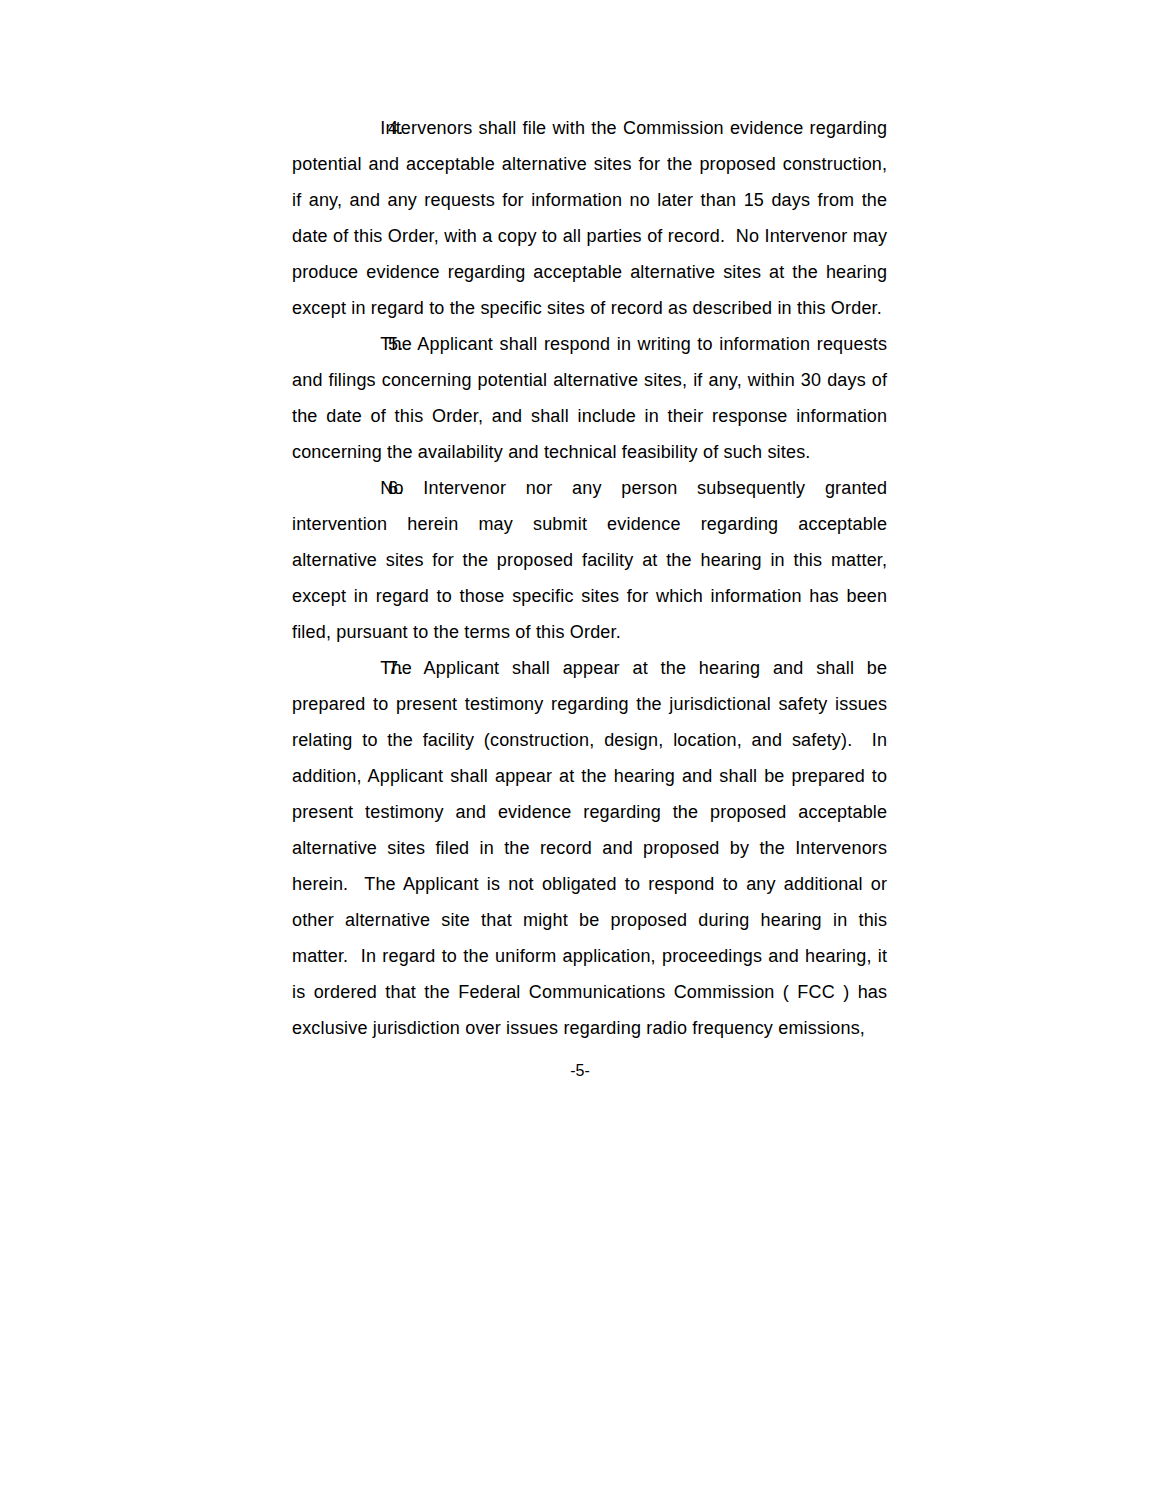4. Intervenors shall file with the Commission evidence regarding potential and acceptable alternative sites for the proposed construction, if any, and any requests for information no later than 15 days from the date of this Order, with a copy to all parties of record. No Intervenor may produce evidence regarding acceptable alternative sites at the hearing except in regard to the specific sites of record as described in this Order.
5. The Applicant shall respond in writing to information requests and filings concerning potential alternative sites, if any, within 30 days of the date of this Order, and shall include in their response information concerning the availability and technical feasibility of such sites.
6. No Intervenor nor any person subsequently granted intervention herein may submit evidence regarding acceptable alternative sites for the proposed facility at the hearing in this matter, except in regard to those specific sites for which information has been filed, pursuant to the terms of this Order.
7. The Applicant shall appear at the hearing and shall be prepared to present testimony regarding the jurisdictional safety issues relating to the facility (construction, design, location, and safety). In addition, Applicant shall appear at the hearing and shall be prepared to present testimony and evidence regarding the proposed acceptable alternative sites filed in the record and proposed by the Intervenors herein. The Applicant is not obligated to respond to any additional or other alternative site that might be proposed during hearing in this matter. In regard to the uniform application, proceedings and hearing, it is ordered that the Federal Communications Commission ( FCC ) has exclusive jurisdiction over issues regarding radio frequency emissions,
-5-